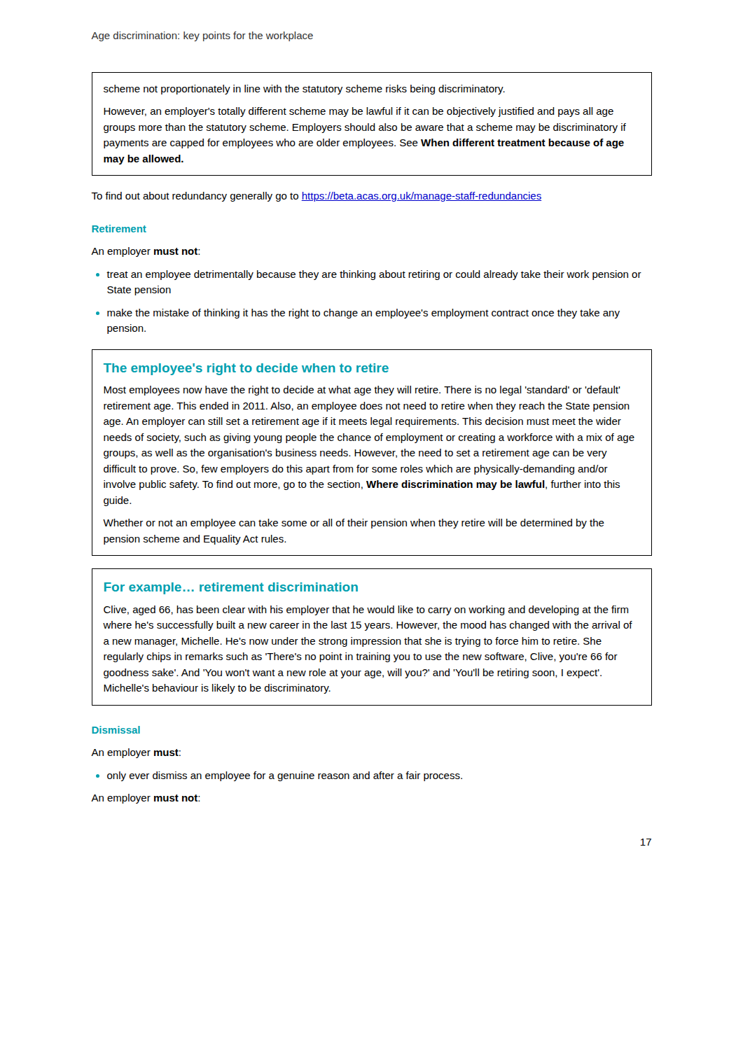Age discrimination: key points for the workplace
scheme not proportionately in line with the statutory scheme risks being discriminatory.
However, an employer's totally different scheme may be lawful if it can be objectively justified and pays all age groups more than the statutory scheme. Employers should also be aware that a scheme may be discriminatory if payments are capped for employees who are older employees. See When different treatment because of age may be allowed.
To find out about redundancy generally go to https://beta.acas.org.uk/manage-staff-redundancies
Retirement
An employer must not:
treat an employee detrimentally because they are thinking about retiring or could already take their work pension or State pension
make the mistake of thinking it has the right to change an employee's employment contract once they take any pension.
The employee's right to decide when to retire
Most employees now have the right to decide at what age they will retire. There is no legal 'standard' or 'default' retirement age. This ended in 2011. Also, an employee does not need to retire when they reach the State pension age. An employer can still set a retirement age if it meets legal requirements. This decision must meet the wider needs of society, such as giving young people the chance of employment or creating a workforce with a mix of age groups, as well as the organisation's business needs. However, the need to set a retirement age can be very difficult to prove. So, few employers do this apart from for some roles which are physically-demanding and/or involve public safety. To find out more, go to the section, Where discrimination may be lawful, further into this guide.
Whether or not an employee can take some or all of their pension when they retire will be determined by the pension scheme and Equality Act rules.
For example… retirement discrimination
Clive, aged 66, has been clear with his employer that he would like to carry on working and developing at the firm where he's successfully built a new career in the last 15 years. However, the mood has changed with the arrival of a new manager, Michelle. He's now under the strong impression that she is trying to force him to retire. She regularly chips in remarks such as 'There's no point in training you to use the new software, Clive, you're 66 for goodness sake'. And 'You won't want a new role at your age, will you?' and 'You'll be retiring soon, I expect'. Michelle's behaviour is likely to be discriminatory.
Dismissal
An employer must:
only ever dismiss an employee for a genuine reason and after a fair process.
An employer must not:
17